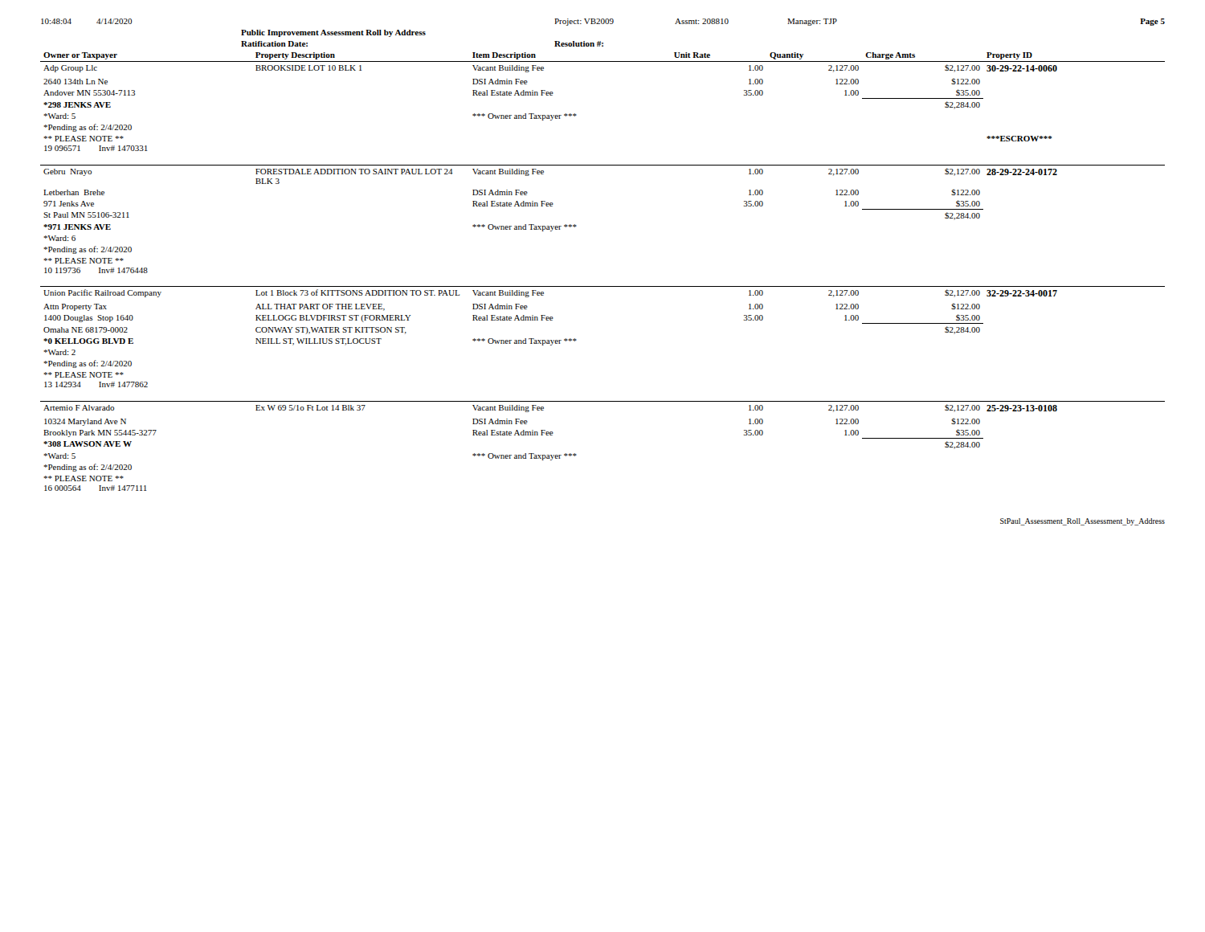10:48:04
4/14/2020
Public Improvement Assessment Roll by Address
Project: VB2009
Assmt: 208810
Manager: TJP
Page 5
Ratification Date:
Resolution #:
| Owner or Taxpayer | Property Description | Item Description | Unit Rate | Quantity | Charge Amts | Property ID |
| --- | --- | --- | --- | --- | --- | --- |
| Adp Group Llc | BROOKSIDE LOT 10 BLK 1 | Vacant Building Fee | 1.00 | 2,127.00 | $2,127.00 | 30-29-22-14-0060 |
| 2640 134th Ln Ne | | DSI Admin Fee | 1.00 | 122.00 | $122.00 | |
| Andover MN 55304-7113 | | Real Estate Admin Fee | 35.00 | 1.00 | $35.00 | |
| *298 JENKS AVE | | | | | $2,284.00 | |
| *Ward: 5 | | *** Owner and Taxpayer *** | | | | |
| *Pending as of: 2/4/2020 | | | | | | |
| ** PLEASE NOTE ** 19 096571 Inv# 1470331 | | | | | | ***ESCROW*** |
| Gebru Nrayo | FORESTDALE ADDITION TO SAINT PAUL LOT 24 BLK 3 | Vacant Building Fee | 1.00 | 2,127.00 | $2,127.00 | 28-29-22-24-0172 |
| Letberhan Brehe | | DSI Admin Fee | 1.00 | 122.00 | $122.00 | |
| 971 Jenks Ave | | Real Estate Admin Fee | 35.00 | 1.00 | $35.00 | |
| St Paul MN 55106-3211 | | | | | $2,284.00 | |
| *971 JENKS AVE | | *** Owner and Taxpayer *** | | | | |
| *Ward: 6 | | | | | | |
| *Pending as of: 2/4/2020 | | | | | | |
| ** PLEASE NOTE ** 10 119736 Inv# 1476448 | | | | | | |
| Union Pacific Railroad Company | Lot 1 Block 73 of KITTSONS ADDITION TO ST. PAUL | Vacant Building Fee | 1.00 | 2,127.00 | $2,127.00 | 32-29-22-34-0017 |
| Attn Property Tax | ALL THAT PART OF THE LEVEE, | DSI Admin Fee | 1.00 | 122.00 | $122.00 | |
| 1400 Douglas Stop 1640 | KELLOGG BLVDFIRST ST (FORMERLY | Real Estate Admin Fee | 35.00 | 1.00 | $35.00 | |
| Omaha NE 68179-0002 | CONWAY ST),WATER ST KITTSON ST, | | | | $2,284.00 | |
| *0 KELLOGG BLVD E | NEILL ST, WILLIUS ST,LOCUST | *** Owner and Taxpayer *** | | | | |
| *Ward: 2 | | | | | | |
| *Pending as of: 2/4/2020 | | | | | | |
| ** PLEASE NOTE ** 13 142934 Inv# 1477862 | | | | | | |
| Artemio F Alvarado | Ex W 69 5/1o Ft Lot 14 Blk 37 | Vacant Building Fee | 1.00 | 2,127.00 | $2,127.00 | 25-29-23-13-0108 |
| 10324 Maryland Ave N | | DSI Admin Fee | 1.00 | 122.00 | $122.00 | |
| Brooklyn Park MN 55445-3277 | | Real Estate Admin Fee | 35.00 | 1.00 | $35.00 | |
| *308 LAWSON AVE W | | | | | $2,284.00 | |
| *Ward: 5 | | *** Owner and Taxpayer *** | | | | |
| *Pending as of: 2/4/2020 | | | | | | |
| ** PLEASE NOTE ** 16 000564 Inv# 1477111 | | | | | | |
StPaul_Assessment_Roll_Assessment_by_Address